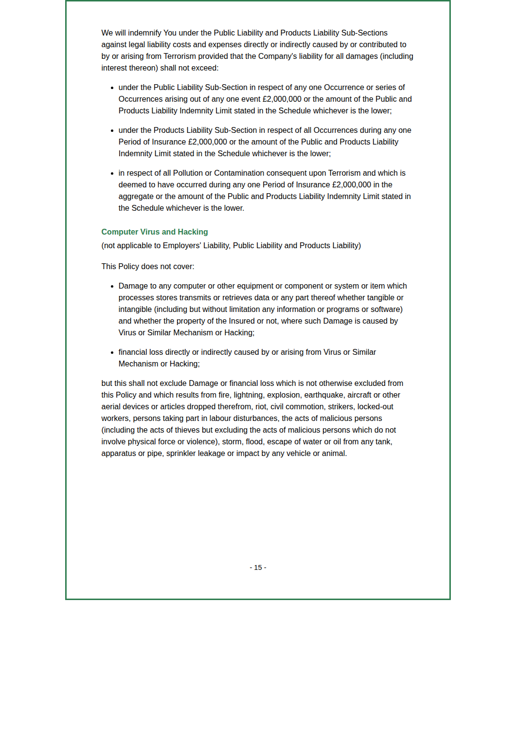We will indemnify You under the Public Liability and Products Liability Sub-Sections against legal liability costs and expenses directly or indirectly caused by or contributed to by or arising from Terrorism provided that the Company's liability for all damages (including interest thereon) shall not exceed:
under the Public Liability Sub-Section in respect of any one Occurrence or series of Occurrences arising out of any one event £2,000,000 or the amount of the Public and Products Liability Indemnity Limit stated in the Schedule whichever is the lower;
under the Products Liability Sub-Section in respect of all Occurrences during any one Period of Insurance £2,000,000 or the amount of the Public and Products Liability Indemnity Limit stated in the Schedule whichever is the lower;
in respect of all Pollution or Contamination consequent upon Terrorism and which is deemed to have occurred during any one Period of Insurance £2,000,000 in the aggregate or the amount of the Public and Products Liability Indemnity Limit stated in the Schedule whichever is the lower.
Computer Virus and Hacking
(not applicable to Employers' Liability, Public Liability and Products Liability)
This Policy does not cover:
Damage to any computer or other equipment or component or system or item which processes stores transmits or retrieves data or any part thereof whether tangible or intangible (including but without limitation any information or programs or software) and whether the property of the Insured or not, where such Damage is caused by Virus or Similar Mechanism or Hacking;
financial loss directly or indirectly caused by or arising from Virus or Similar Mechanism or Hacking;
but this shall not exclude Damage or financial loss which is not otherwise excluded from this Policy and which results from fire, lightning, explosion, earthquake, aircraft or other aerial devices or articles dropped therefrom, riot, civil commotion, strikers, locked-out workers, persons taking part in labour disturbances, the acts of malicious persons (including the acts of thieves but excluding the acts of malicious persons which do not involve physical force or violence), storm, flood, escape of water or oil from any tank, apparatus or pipe, sprinkler leakage or impact by any vehicle or animal.
- 15 -